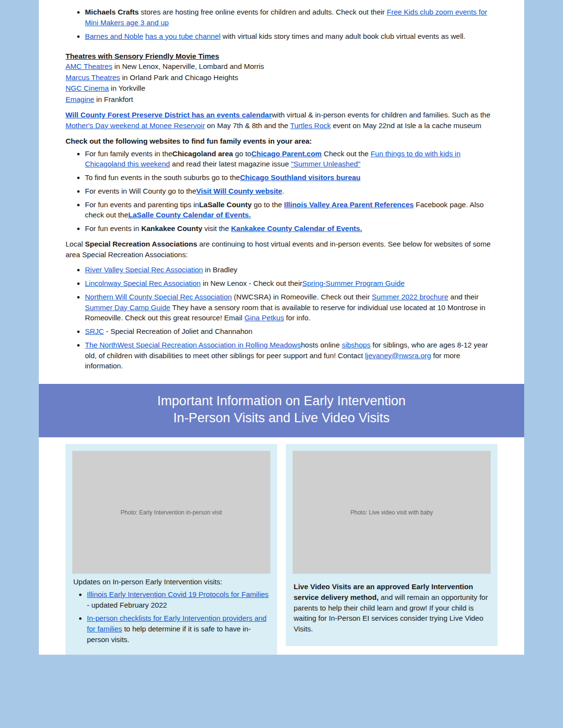Michaels Crafts stores are hosting free online events for children and adults. Check out their Free Kids club zoom events for Mini Makers age 3 and up
Barnes and Noble has a you tube channel with virtual kids story times and many adult book club virtual events as well.
Theatres with Sensory Friendly Movie Times
AMC Theatres in New Lenox, Naperville, Lombard and Morris
Marcus Theatres in Orland Park and Chicago Heights
NGC Cinema in Yorkville
Emagine in Frankfort
Will County Forest Preserve District has an events calendarwith virtual & in-person events for children and families. Such as the Mother's Day weekend at Monee Reservoir on May 7th & 8th and the Turtles Rock event on May 22nd at Isle a la cache museum
Check out the following websites to find fun family events in your area:
For fun family events in theChicagoland area go toChicago Parent.com Check out the Fun things to do with kids in Chicagoland this weekend and read their latest magazine issue "Summer Unleashed"
To find fun events in the south suburbs go to theChicago Southland visitors bureau
For events in Will County go to theVisit Will County website.
For fun events and parenting tips inLaSalle County go to the Illinois Valley Area Parent References Facebook page. Also check out theLaSalle County Calendar of Events.
For fun events in Kankakee County visit the Kankakee County Calendar of Events.
Local Special Recreation Associations are continuing to host virtual events and in-person events. See below for websites of some area Special Recreation Associations:
River Valley Special Rec Association in Bradley
Lincolnway Special Rec Association in New Lenox - Check out theirSpring-Summer Program Guide
Northern Will County Special Rec Association (NWCSRA) in Romeoville. Check out their Summer 2022 brochure and their Summer Day Camp Guide They have a sensory room that is available to reserve for individual use located at 10 Montrose in Romeoville. Check out this great resource! Email Gina Petkus for info.
SRJC - Special Recreation of Joliet and Channahon
The NorthWest Special Recreation Association in Rolling Meadowshosts online sibshops for siblings, who are ages 8-12 year old, of children with disabilities to meet other siblings for peer support and fun! Contact ljevaney@nwsra.org for more information.
Important Information on Early Intervention
In-Person Visits and Live Video Visits
Photo: Early Intervention in-person visit
Updates on In-person Early Intervention visits:
Illinois Early Intervention Covid 19 Protocols for Families - updated February 2022
In-person checklists for Early Intervention providers and for families to help determine if it is safe to have in-person visits.
Photo: Live video visit with baby
Live Video Visits are an approved Early Intervention service delivery method, and will remain an opportunity for parents to help their child learn and grow! If your child is waiting for In-Person EI services consider trying Live Video Visits.